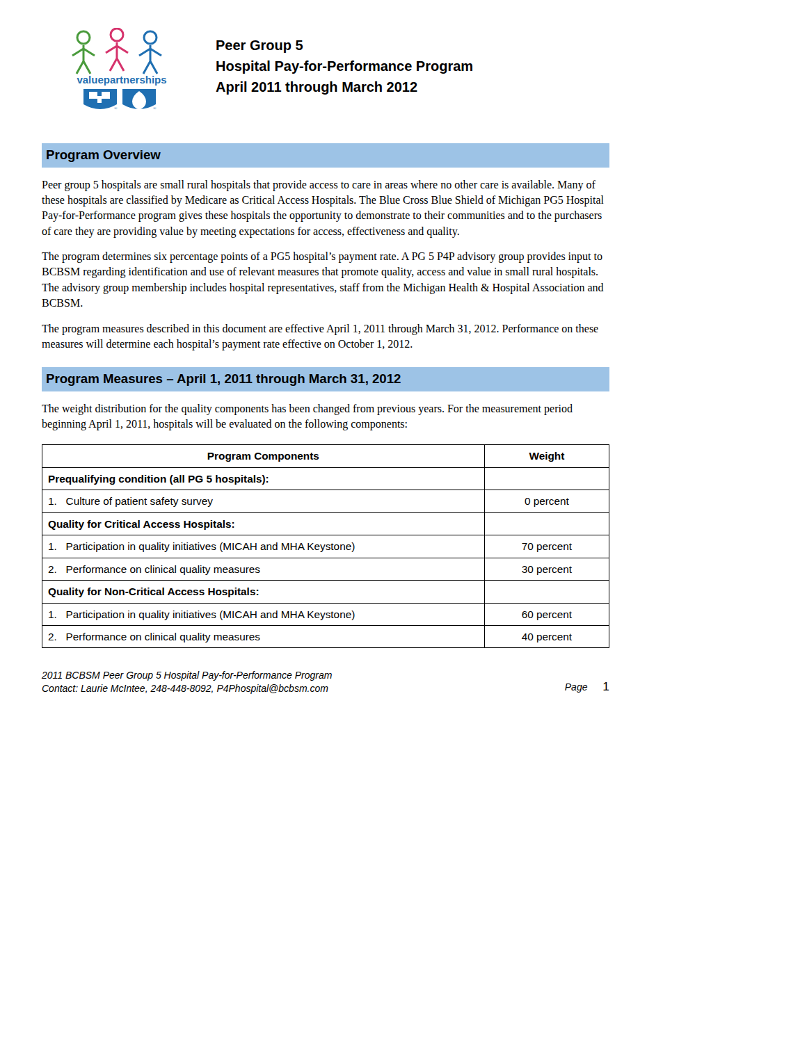valuepartnerships ® ®
Peer Group 5
Hospital Pay-for-Performance Program
April 2011 through March 2012
Program Overview
Peer group 5 hospitals are small rural hospitals that provide access to care in areas where no other care is available. Many of these hospitals are classified by Medicare as Critical Access Hospitals. The Blue Cross Blue Shield of Michigan PG5 Hospital Pay-for-Performance program gives these hospitals the opportunity to demonstrate to their communities and to the purchasers of care they are providing value by meeting expectations for access, effectiveness and quality.
The program determines six percentage points of a PG5 hospital’s payment rate. A PG 5 P4P advisory group provides input to BCBSM regarding identification and use of relevant measures that promote quality, access and value in small rural hospitals. The advisory group membership includes hospital representatives, staff from the Michigan Health & Hospital Association and BCBSM.
The program measures described in this document are effective April 1, 2011 through March 31, 2012. Performance on these measures will determine each hospital’s payment rate effective on October 1, 2012.
Program Measures – April 1, 2011 through March 31, 2012
The weight distribution for the quality components has been changed from previous years. For the measurement period beginning April 1, 2011, hospitals will be evaluated on the following components:
| Program Components | Weight |
| --- | --- |
| Prequalifying condition (all PG 5 hospitals): | |
| 1. Culture of patient safety survey | 0 percent |
| Quality for Critical Access Hospitals: | |
| 1. Participation in quality initiatives (MICAH and MHA Keystone) | 70 percent |
| 2. Performance on clinical quality measures | 30 percent |
| Quality for Non-Critical Access Hospitals: | |
| 1. Participation in quality initiatives (MICAH and MHA Keystone) | 60 percent |
| 2. Performance on clinical quality measures | 40 percent |
2011 BCBSM Peer Group 5 Hospital Pay-for-Performance Program
Contact: Laurie McIntee, 248-448-8092, P4Phospital@bcbsm.com
Page 1